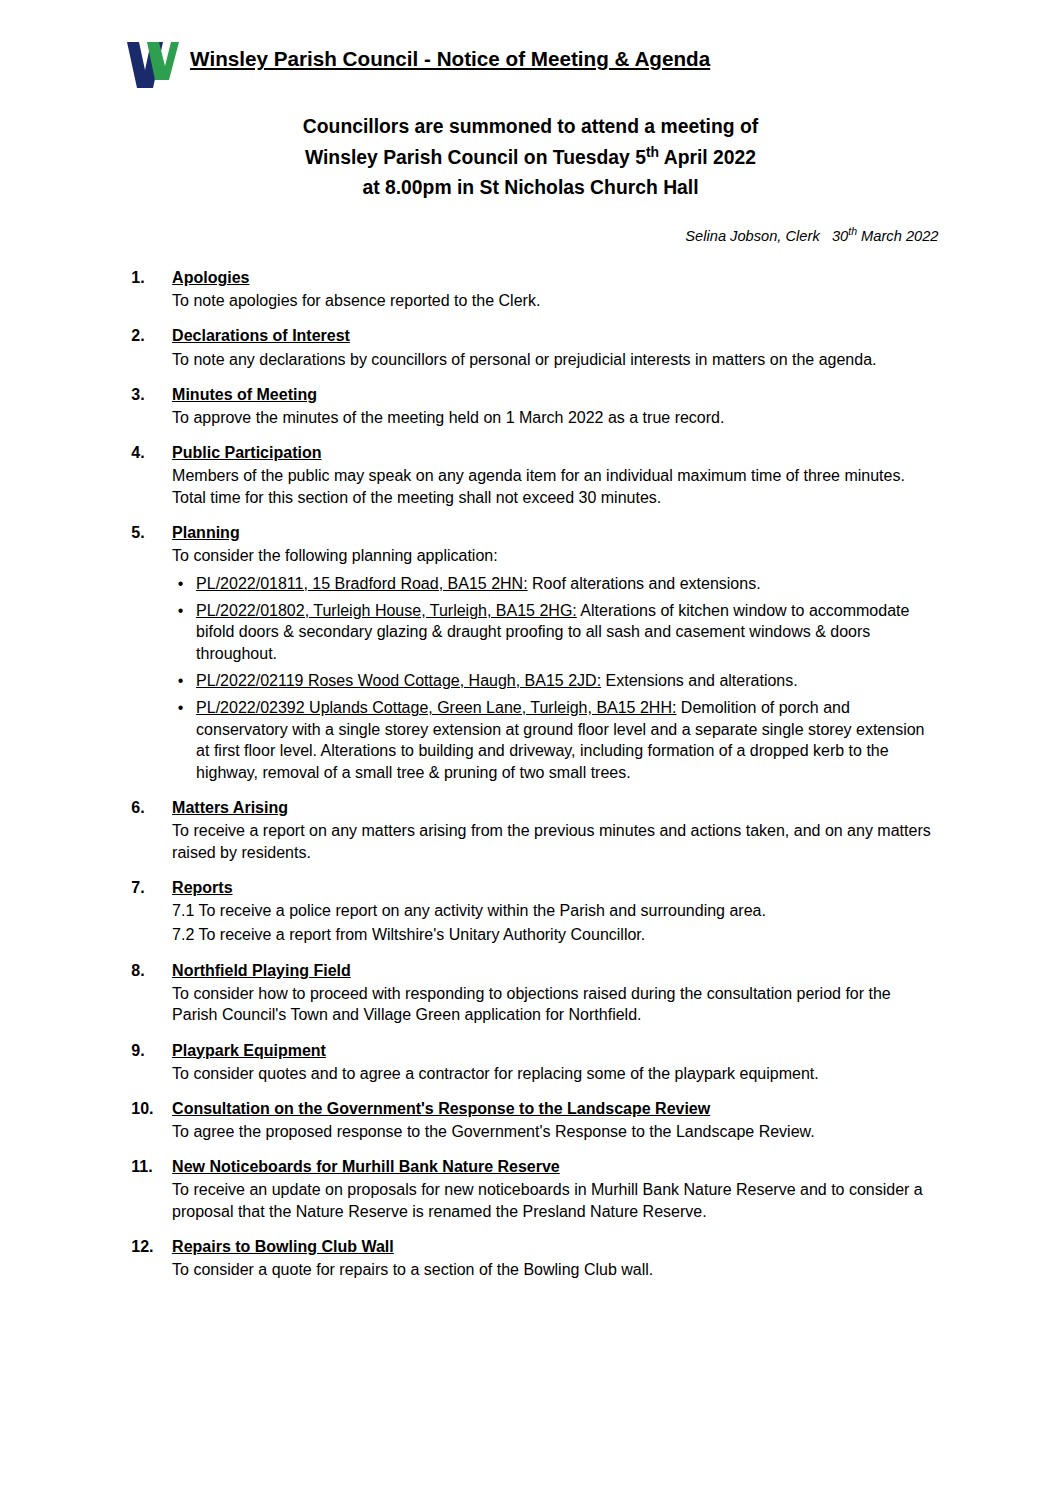Winsley Parish Council - Notice of Meeting & Agenda
Councillors are summoned to attend a meeting of
Winsley Parish Council on Tuesday 5th April 2022
at 8.00pm in St Nicholas Church Hall
Selina Jobson, Clerk 30th March 2022
Apologies
To note apologies for absence reported to the Clerk.
Declarations of Interest
To note any declarations by councillors of personal or prejudicial interests in matters on the agenda.
Minutes of Meeting
To approve the minutes of the meeting held on 1 March 2022 as a true record.
Public Participation
Members of the public may speak on any agenda item for an individual maximum time of three minutes. Total time for this section of the meeting shall not exceed 30 minutes.
Planning
To consider the following planning application:
PL/2022/01811, 15 Bradford Road, BA15 2HN: Roof alterations and extensions.
PL/2022/01802, Turleigh House, Turleigh, BA15 2HG: Alterations of kitchen window to accommodate bifold doors & secondary glazing & draught proofing to all sash and casement windows & doors throughout.
PL/2022/02119 Roses Wood Cottage, Haugh, BA15 2JD: Extensions and alterations.
PL/2022/02392 Uplands Cottage, Green Lane, Turleigh, BA15 2HH: Demolition of porch and conservatory with a single storey extension at ground floor level and a separate single storey extension at first floor level. Alterations to building and driveway, including formation of a dropped kerb to the highway, removal of a small tree & pruning of two small trees.
Matters Arising
To receive a report on any matters arising from the previous minutes and actions taken, and on any matters raised by residents.
Reports
7.1 To receive a police report on any activity within the Parish and surrounding area.
7.2 To receive a report from Wiltshire's Unitary Authority Councillor.
Northfield Playing Field
To consider how to proceed with responding to objections raised during the consultation period for the Parish Council's Town and Village Green application for Northfield.
Playpark Equipment
To consider quotes and to agree a contractor for replacing some of the playpark equipment.
Consultation on the Government's Response to the Landscape Review
To agree the proposed response to the Government's Response to the Landscape Review.
New Noticeboards for Murhill Bank Nature Reserve
To receive an update on proposals for new noticeboards in Murhill Bank Nature Reserve and to consider a proposal that the Nature Reserve is renamed the Presland Nature Reserve.
Repairs to Bowling Club Wall
To consider a quote for repairs to a section of the Bowling Club wall.